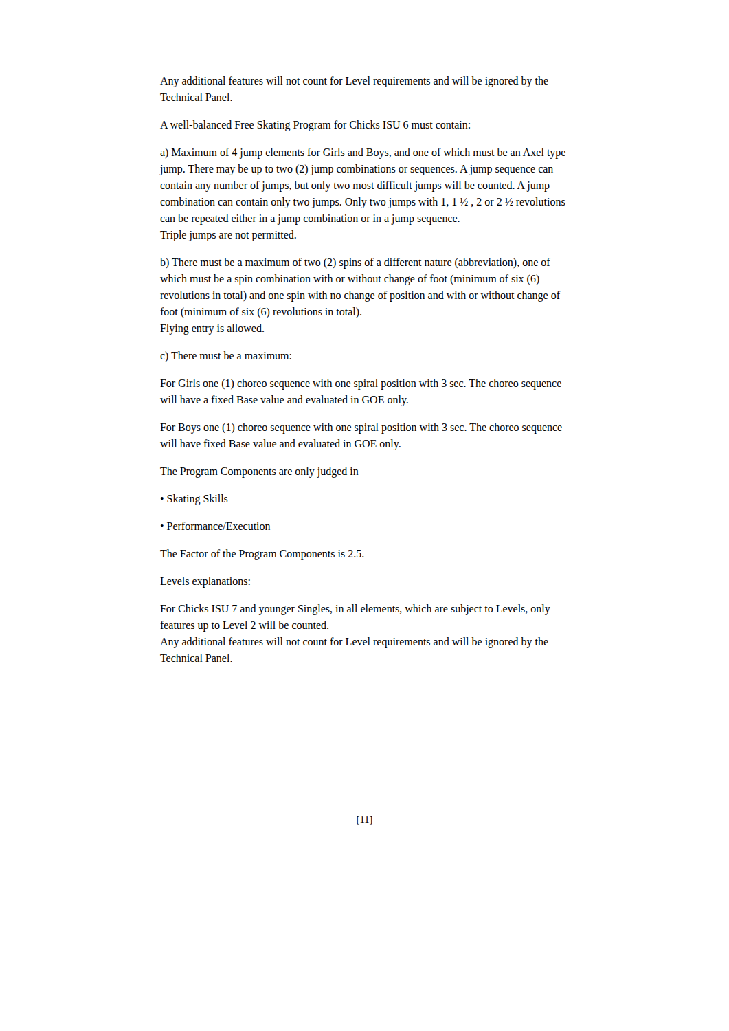Any additional features will not count for Level requirements and will be ignored by the Technical Panel.
A well-balanced Free Skating Program for Chicks ISU 6 must contain:
a) Maximum of 4 jump elements for Girls and Boys, and one of which must be an Axel type jump. There may be up to two (2) jump combinations or sequences. A jump sequence can contain any number of jumps, but only two most difficult jumps will be counted. A jump combination can contain only two jumps. Only two jumps with 1, 1 ½ , 2 or 2 ½ revolutions can be repeated either in a jump combination or in a jump sequence.
Triple jumps are not permitted.
b) There must be a maximum of two (2) spins of a different nature (abbreviation), one of which must be a spin combination with or without change of foot (minimum of six (6) revolutions in total) and one spin with no change of position and with or without change of foot (minimum of six (6) revolutions in total).
Flying entry is allowed.
c) There must be a maximum:
For Girls one (1) choreo sequence with one spiral position with 3 sec. The choreo sequence will have a fixed Base value and evaluated in GOE only.
For Boys one (1) choreo sequence with one spiral position with 3 sec. The choreo sequence will have fixed Base value and evaluated in GOE only.
The Program Components are only judged in
• Skating Skills
• Performance/Execution
The Factor of the Program Components is 2.5.
Levels explanations:
For Chicks ISU 7 and younger Singles, in all elements, which are subject to Levels, only features up to Level 2 will be counted.
Any additional features will not count for Level requirements and will be ignored by the Technical Panel.
[11]